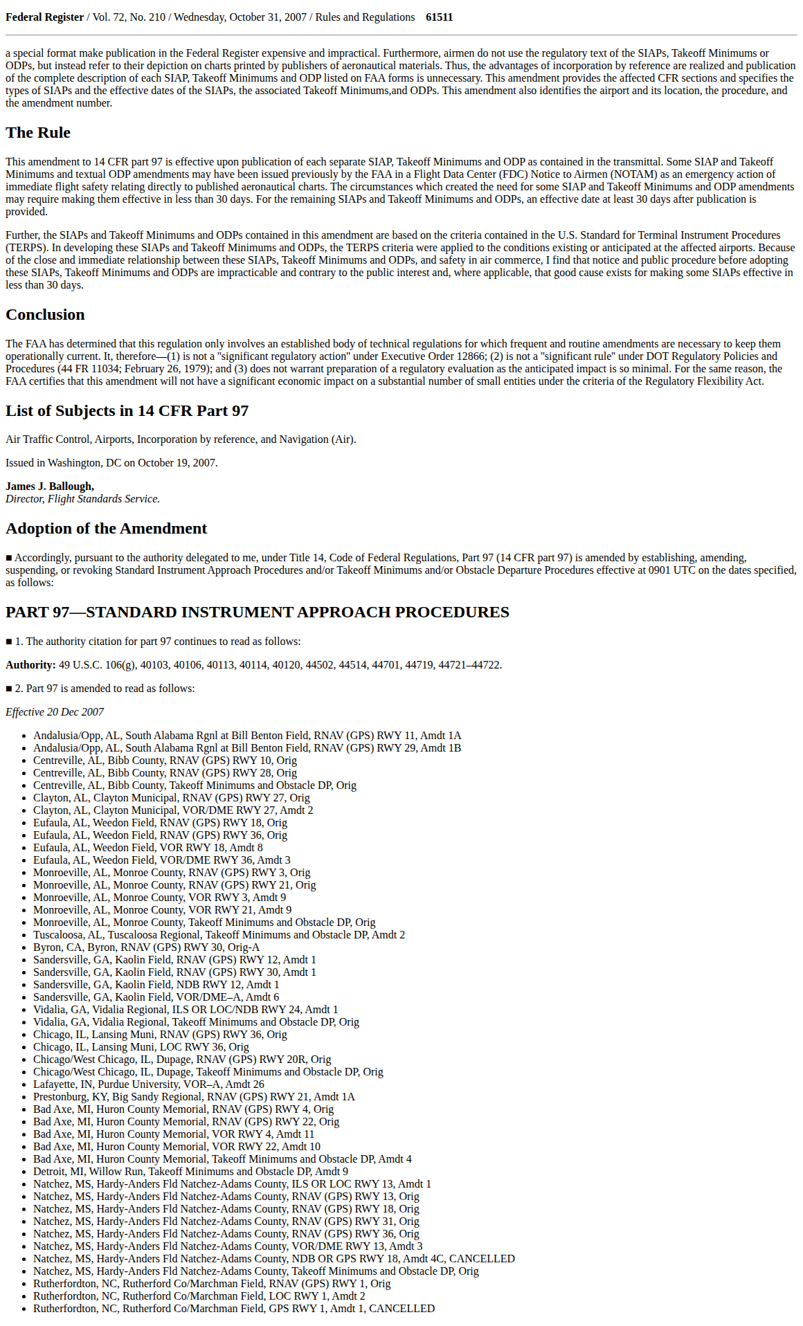Federal Register / Vol. 72, No. 210 / Wednesday, October 31, 2007 / Rules and Regulations 61511
a special format make publication in the Federal Register expensive and impractical. Furthermore, airmen do not use the regulatory text of the SIAPs, Takeoff Minimums or ODPs, but instead refer to their depiction on charts printed by publishers of aeronautical materials. Thus, the advantages of incorporation by reference are realized and publication of the complete description of each SIAP, Takeoff Minimums and ODP listed on FAA forms is unnecessary. This amendment provides the affected CFR sections and specifies the types of SIAPs and the effective dates of the SIAPs, the associated Takeoff Minimums,and ODPs. This amendment also identifies the airport and its location, the procedure, and the amendment number.
The Rule
This amendment to 14 CFR part 97 is effective upon publication of each separate SIAP, Takeoff Minimums and ODP as contained in the transmittal. Some SIAP and Takeoff Minimums and textual ODP amendments may have been issued previously by the FAA in a Flight Data Center (FDC) Notice to Airmen (NOTAM) as an emergency action of immediate flight safety relating directly to published aeronautical charts. The circumstances which created the need for some SIAP and Takeoff Minimums and ODP amendments may require making them effective in less than 30 days. For the remaining SIAPs and Takeoff Minimums and ODPs, an effective date at least 30 days after publication is provided.
Further, the SIAPs and Takeoff Minimums and ODPs contained in this amendment are based on the criteria contained in the U.S. Standard for Terminal Instrument Procedures (TERPS). In developing these SIAPs and Takeoff Minimums and ODPs, the TERPS criteria were applied to the conditions existing or anticipated at the affected airports. Because of the close and immediate relationship between these SIAPs, Takeoff Minimums and ODPs, and safety in air commerce, I find that notice and public procedure before adopting these SIAPs, Takeoff Minimums and ODPs are impracticable and contrary to the public interest and, where applicable, that good cause exists for making some SIAPs effective in less than 30 days.
Conclusion
The FAA has determined that this regulation only involves an established body of technical regulations for which frequent and routine amendments are necessary to keep them operationally current. It, therefore—(1) is not a ''significant regulatory action'' under Executive Order 12866; (2) is not a ''significant rule'' under DOT Regulatory Policies and Procedures (44 FR 11034; February 26, 1979); and (3) does not warrant preparation of a regulatory evaluation as the anticipated impact is so minimal. For the same reason, the FAA certifies that this amendment will not have a significant economic impact on a substantial number of small entities under the criteria of the Regulatory Flexibility Act.
List of Subjects in 14 CFR Part 97
Air Traffic Control, Airports, Incorporation by reference, and Navigation (Air).
Issued in Washington, DC on October 19, 2007.
James J. Ballough,
Director, Flight Standards Service.
Adoption of the Amendment
■ Accordingly, pursuant to the authority delegated to me, under Title 14, Code of Federal Regulations, Part 97 (14 CFR part 97) is amended by establishing, amending, suspending, or revoking Standard Instrument Approach Procedures and/or Takeoff Minimums and/or Obstacle Departure Procedures effective at 0901 UTC on the dates specified, as follows:
PART 97—STANDARD INSTRUMENT APPROACH PROCEDURES
■ 1. The authority citation for part 97 continues to read as follows:
Authority: 49 U.S.C. 106(g), 40103, 40106, 40113, 40114, 40120, 44502, 44514, 44701, 44719, 44721–44722.
■ 2. Part 97 is amended to read as follows:
Effective 20 Dec 2007
Andalusia/Opp, AL, South Alabama Rgnl at Bill Benton Field, RNAV (GPS) RWY 11, Amdt 1A
Andalusia/Opp, AL, South Alabama Rgnl at Bill Benton Field, RNAV (GPS) RWY 29, Amdt 1B
Centreville, AL, Bibb County, RNAV (GPS) RWY 10, Orig
Centreville, AL, Bibb County, RNAV (GPS) RWY 28, Orig
Centreville, AL, Bibb County, Takeoff Minimums and Obstacle DP, Orig
Clayton, AL, Clayton Municipal, RNAV (GPS) RWY 27, Orig
Clayton, AL, Clayton Municipal, VOR/DME RWY 27, Amdt 2
Eufaula, AL, Weedon Field, RNAV (GPS) RWY 18, Orig
Eufaula, AL, Weedon Field, RNAV (GPS) RWY 36, Orig
Eufaula, AL, Weedon Field, VOR RWY 18, Amdt 8
Eufaula, AL, Weedon Field, VOR/DME RWY 36, Amdt 3
Monroeville, AL, Monroe County, RNAV (GPS) RWY 3, Orig
Monroeville, AL, Monroe County, RNAV (GPS) RWY 21, Orig
Monroeville, AL, Monroe County, VOR RWY 3, Amdt 9
Monroeville, AL, Monroe County, VOR RWY 21, Amdt 9
Monroeville, AL, Monroe County, Takeoff Minimums and Obstacle DP, Orig
Tuscaloosa, AL, Tuscaloosa Regional, Takeoff Minimums and Obstacle DP, Amdt 2
Byron, CA, Byron, RNAV (GPS) RWY 30, Orig-A
Sandersville, GA, Kaolin Field, RNAV (GPS) RWY 12, Amdt 1
Sandersville, GA, Kaolin Field, RNAV (GPS) RWY 30, Amdt 1
Sandersville, GA, Kaolin Field, NDB RWY 12, Amdt 1
Sandersville, GA, Kaolin Field, VOR/DME–A, Amdt 6
Vidalia, GA, Vidalia Regional, ILS OR LOC/NDB RWY 24, Amdt 1
Vidalia, GA, Vidalia Regional, Takeoff Minimums and Obstacle DP, Orig
Chicago, IL, Lansing Muni, RNAV (GPS) RWY 36, Orig
Chicago, IL, Lansing Muni, LOC RWY 36, Orig
Chicago/West Chicago, IL, Dupage, RNAV (GPS) RWY 20R, Orig
Chicago/West Chicago, IL, Dupage, Takeoff Minimums and Obstacle DP, Orig
Lafayette, IN, Purdue University, VOR–A, Amdt 26
Prestonburg, KY, Big Sandy Regional, RNAV (GPS) RWY 21, Amdt 1A
Bad Axe, MI, Huron County Memorial, RNAV (GPS) RWY 4, Orig
Bad Axe, MI, Huron County Memorial, RNAV (GPS) RWY 22, Orig
Bad Axe, MI, Huron County Memorial, VOR RWY 4, Amdt 11
Bad Axe, MI, Huron County Memorial, VOR RWY 22, Amdt 10
Bad Axe, MI, Huron County Memorial, Takeoff Minimums and Obstacle DP, Amdt 4
Detroit, MI, Willow Run, Takeoff Minimums and Obstacle DP, Amdt 9
Natchez, MS, Hardy-Anders Fld Natchez-Adams County, ILS OR LOC RWY 13, Amdt 1
Natchez, MS, Hardy-Anders Fld Natchez-Adams County, RNAV (GPS) RWY 13, Orig
Natchez, MS, Hardy-Anders Fld Natchez-Adams County, RNAV (GPS) RWY 18, Orig
Natchez, MS, Hardy-Anders Fld Natchez-Adams County, RNAV (GPS) RWY 31, Orig
Natchez, MS, Hardy-Anders Fld Natchez-Adams County, RNAV (GPS) RWY 36, Orig
Natchez, MS, Hardy-Anders Fld Natchez-Adams County, VOR/DME RWY 13, Amdt 3
Natchez, MS, Hardy-Anders Fld Natchez-Adams County, NDB OR GPS RWY 18, Amdt 4C, CANCELLED
Natchez, MS, Hardy-Anders Fld Natchez-Adams County, Takeoff Minimums and Obstacle DP, Orig
Rutherfordton, NC, Rutherford Co/Marchman Field, RNAV (GPS) RWY 1, Orig
Rutherfordton, NC, Rutherford Co/Marchman Field, LOC RWY 1, Amdt 2
Rutherfordton, NC, Rutherford Co/Marchman Field, GPS RWY 1, Amdt 1, CANCELLED